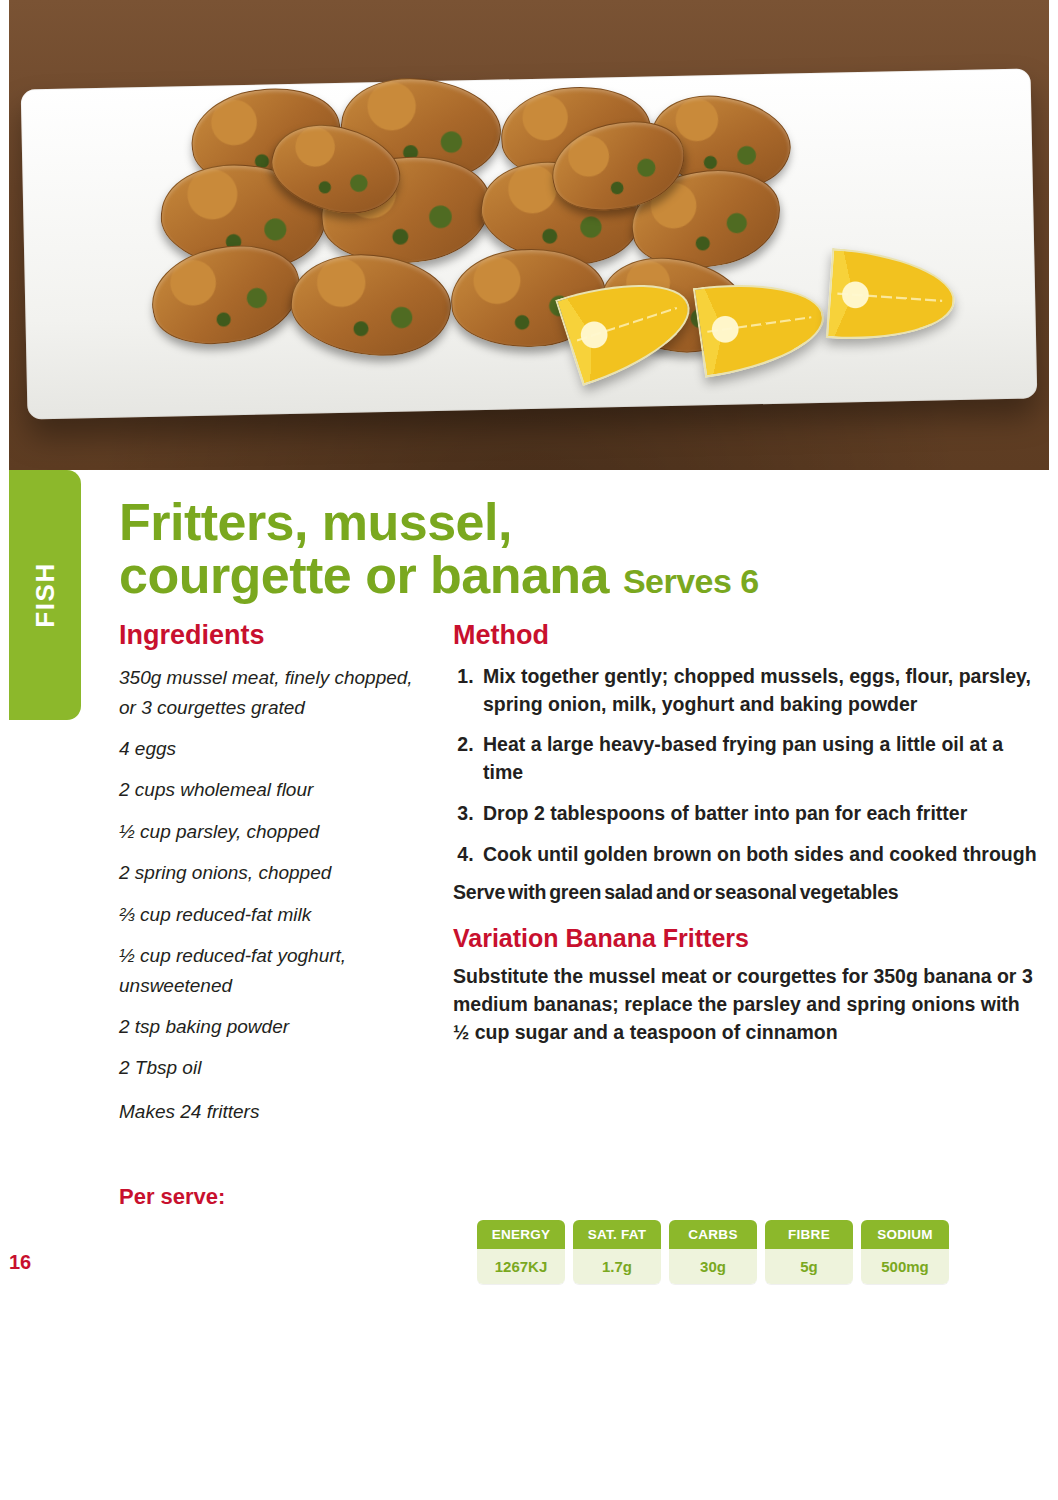FISH
Fritters, mussel,
courgette or banana Serves 6
Ingredients
350g mussel meat, finely chopped, or 3 courgettes grated
4 eggs
2 cups wholemeal flour
½ cup parsley, chopped
2 spring onions, chopped
⅔ cup reduced-fat milk
½ cup reduced-fat yoghurt, unsweetened
2 tsp baking powder
2 Tbsp oil
Makes 24 fritters
Method
Mix together gently; chopped mussels, eggs, flour, parsley, spring onion, milk, yoghurt and baking powder
Heat a large heavy-based frying pan using a little oil at a time
Drop 2 tablespoons of batter into pan for each fritter
Cook until golden brown on both sides and cooked through
Serve with green salad and or seasonal vegetables
Variation Banana Fritters
Substitute the mussel meat or courgettes for 350g banana or 3 medium bananas; replace the parsley and spring onions with ½ cup sugar and a teaspoon of cinnamon
Per serve:
ENERGY
1267KJ
SAT. FAT
1.7g
CARBS
30g
FIBRE
5g
SODIUM
500mg
16